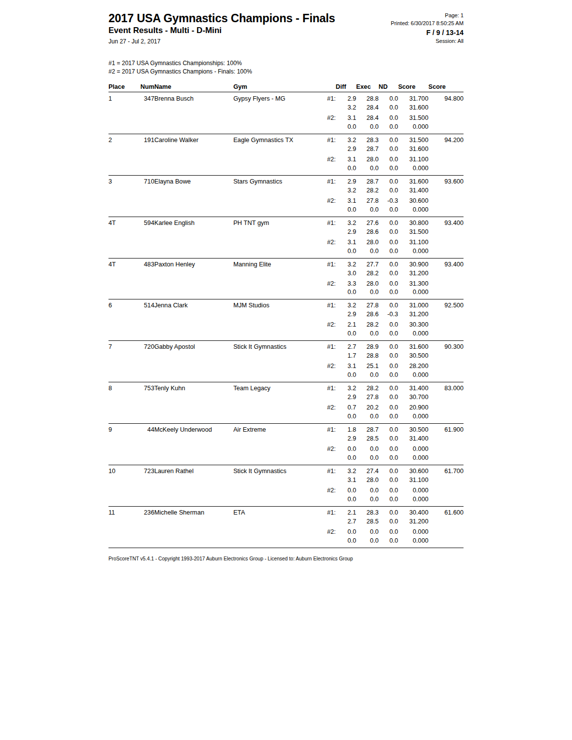Page: 1
Printed: 6/30/2017 8:50:25 AM
F / 9 / 13-14
Session: All
2017 USA Gymnastics Champions - Finals
Event Results - Multi - D-Mini
Jun 27 - Jul 2, 2017
#1 = 2017 USA Gymnastics Championships: 100%
#2 = 2017 USA Gymnastics Champions - Finals: 100%
| Place | Num | Name | Gym | | Diff | Exec | ND | Score | Score |
| --- | --- | --- | --- | --- | --- | --- | --- | --- | --- |
| 1 | 347 | Brenna Busch | Gypsy Flyers - MG | #1: | 2.9 | 28.8 | 0.0 | 31.700 | 94.800 |
| | | | | | 3.2 | 28.4 | 0.0 | 31.600 | |
| | | | | #2: | 3.1 | 28.4 | 0.0 | 31.500 | |
| | | | | | 0.0 | 0.0 | 0.0 | 0.000 | |
| 2 | 191 | Caroline Walker | Eagle Gymnastics TX | #1: | 3.2 | 28.3 | 0.0 | 31.500 | 94.200 |
| | | | | | 2.9 | 28.7 | 0.0 | 31.600 | |
| | | | | #2: | 3.1 | 28.0 | 0.0 | 31.100 | |
| | | | | | 0.0 | 0.0 | 0.0 | 0.000 | |
| 3 | 710 | Elayna Bowe | Stars Gymnastics | #1: | 2.9 | 28.7 | 0.0 | 31.600 | 93.600 |
| | | | | | 3.2 | 28.2 | 0.0 | 31.400 | |
| | | | | #2: | 3.1 | 27.8 | -0.3 | 30.600 | |
| | | | | | 0.0 | 0.0 | 0.0 | 0.000 | |
| 4T | 594 | Karlee English | PH TNT gym | #1: | 3.2 | 27.6 | 0.0 | 30.800 | 93.400 |
| | | | | | 2.9 | 28.6 | 0.0 | 31.500 | |
| | | | | #2: | 3.1 | 28.0 | 0.0 | 31.100 | |
| | | | | | 0.0 | 0.0 | 0.0 | 0.000 | |
| 4T | 483 | Paxton Henley | Manning Elite | #1: | 3.2 | 27.7 | 0.0 | 30.900 | 93.400 |
| | | | | | 3.0 | 28.2 | 0.0 | 31.200 | |
| | | | | #2: | 3.3 | 28.0 | 0.0 | 31.300 | |
| | | | | | 0.0 | 0.0 | 0.0 | 0.000 | |
| 6 | 514 | Jenna Clark | MJM Studios | #1: | 3.2 | 27.8 | 0.0 | 31.000 | 92.500 |
| | | | | | 2.9 | 28.6 | -0.3 | 31.200 | |
| | | | | #2: | 2.1 | 28.2 | 0.0 | 30.300 | |
| | | | | | 0.0 | 0.0 | 0.0 | 0.000 | |
| 7 | 720 | Gabby Apostol | Stick It Gymnastics | #1: | 2.7 | 28.9 | 0.0 | 31.600 | 90.300 |
| | | | | | 1.7 | 28.8 | 0.0 | 30.500 | |
| | | | | #2: | 3.1 | 25.1 | 0.0 | 28.200 | |
| | | | | | 0.0 | 0.0 | 0.0 | 0.000 | |
| 8 | 753 | Tenly Kuhn | Team Legacy | #1: | 3.2 | 28.2 | 0.0 | 31.400 | 83.000 |
| | | | | | 2.9 | 27.8 | 0.0 | 30.700 | |
| | | | | #2: | 0.7 | 20.2 | 0.0 | 20.900 | |
| | | | | | 0.0 | 0.0 | 0.0 | 0.000 | |
| 9 | 44 | McKeely Underwood | Air Extreme | #1: | 1.8 | 28.7 | 0.0 | 30.500 | 61.900 |
| | | | | | 2.9 | 28.5 | 0.0 | 31.400 | |
| | | | | #2: | 0.0 | 0.0 | 0.0 | 0.000 | |
| | | | | | 0.0 | 0.0 | 0.0 | 0.000 | |
| 10 | 723 | Lauren Rathel | Stick It Gymnastics | #1: | 3.2 | 27.4 | 0.0 | 30.600 | 61.700 |
| | | | | | 3.1 | 28.0 | 0.0 | 31.100 | |
| | | | | #2: | 0.0 | 0.0 | 0.0 | 0.000 | |
| | | | | | 0.0 | 0.0 | 0.0 | 0.000 | |
| 11 | 236 | Michelle Sherman | ETA | #1: | 2.1 | 28.3 | 0.0 | 30.400 | 61.600 |
| | | | | | 2.7 | 28.5 | 0.0 | 31.200 | |
| | | | | #2: | 0.0 | 0.0 | 0.0 | 0.000 | |
| | | | | | 0.0 | 0.0 | 0.0 | 0.000 | |
ProScoreTNT v5.4.1 - Copyright 1993-2017 Auburn Electronics Group - Licensed to: Auburn Electronics Group